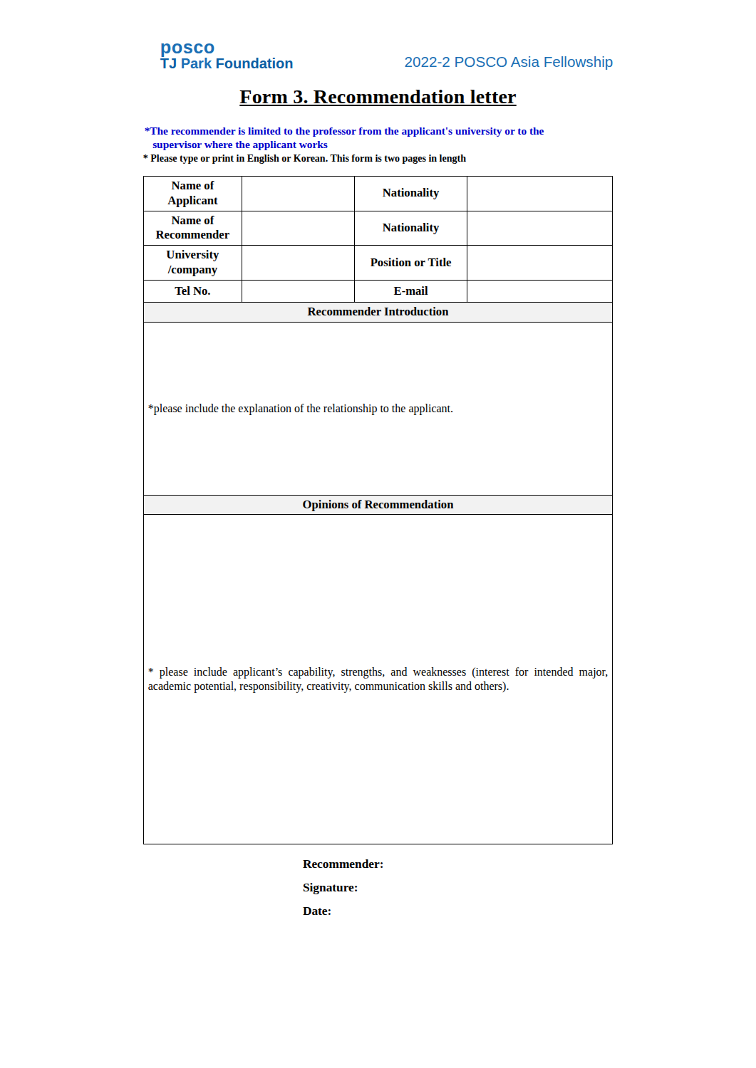posco
TJ Park Foundation
2022-2 POSCO Asia Fellowship
Form 3. Recommendation letter
*The recommender is limited to the professor from the applicant's university or to the supervisor where the applicant works
* Please type or print in English or Korean. This form is two pages in length
| Name of Applicant | | Nationality | |
| Name of Recommender | | Nationality | |
| University /company | | Position or Title | |
| Tel No. | | E-mail | |
| Recommender Introduction |
| *please include the explanation of the relationship to the applicant. |
| Opinions of Recommendation |
| * please include applicant’s capability, strengths, and weaknesses (interest for intended major, academic potential, responsibility, creativity, communication skills and others). |
Recommender: Signature: Date: